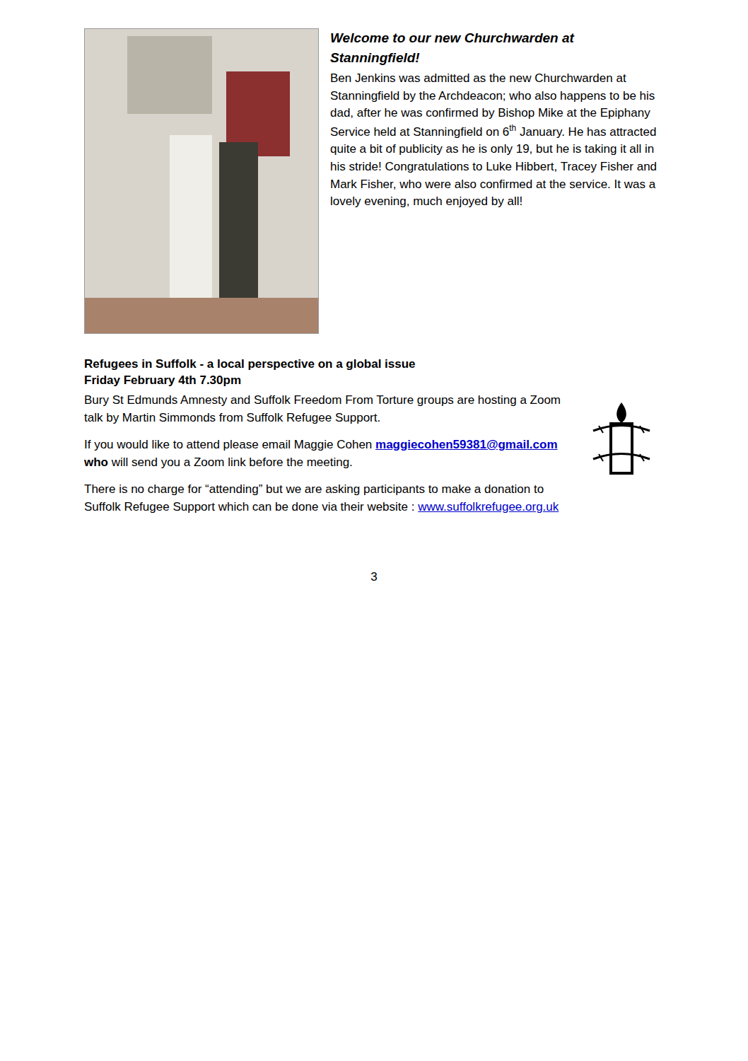Welcome to our new Churchwarden at Stanningfield!
Ben Jenkins was admitted as the new Churchwarden at Stanningfield by the Archdeacon; who also happens to be his dad, after he was confirmed by Bishop Mike at the Epiphany Service held at Stanningfield on 6th January. He has attracted quite a bit of publicity as he is only 19, but he is taking it all in his stride! Congratulations to Luke Hibbert, Tracey Fisher and Mark Fisher, who were also confirmed at the service. It was a lovely evening, much enjoyed by all!
Refugees in Suffolk - a local perspective on a global issue
Friday February 4th 7.30pm
Bury St Edmunds Amnesty and Suffolk Freedom From Torture groups are hosting a Zoom talk by Martin Simmonds from Suffolk Refugee Support.
If you would like to attend please email Maggie Cohen maggiecohen59381@gmail.com who will send you a Zoom link before the meeting.
There is no charge for “attending” but we are asking participants to make a donation to Suffolk Refugee Support which can be done via their website : www.suffolkrefugee.org.uk
3